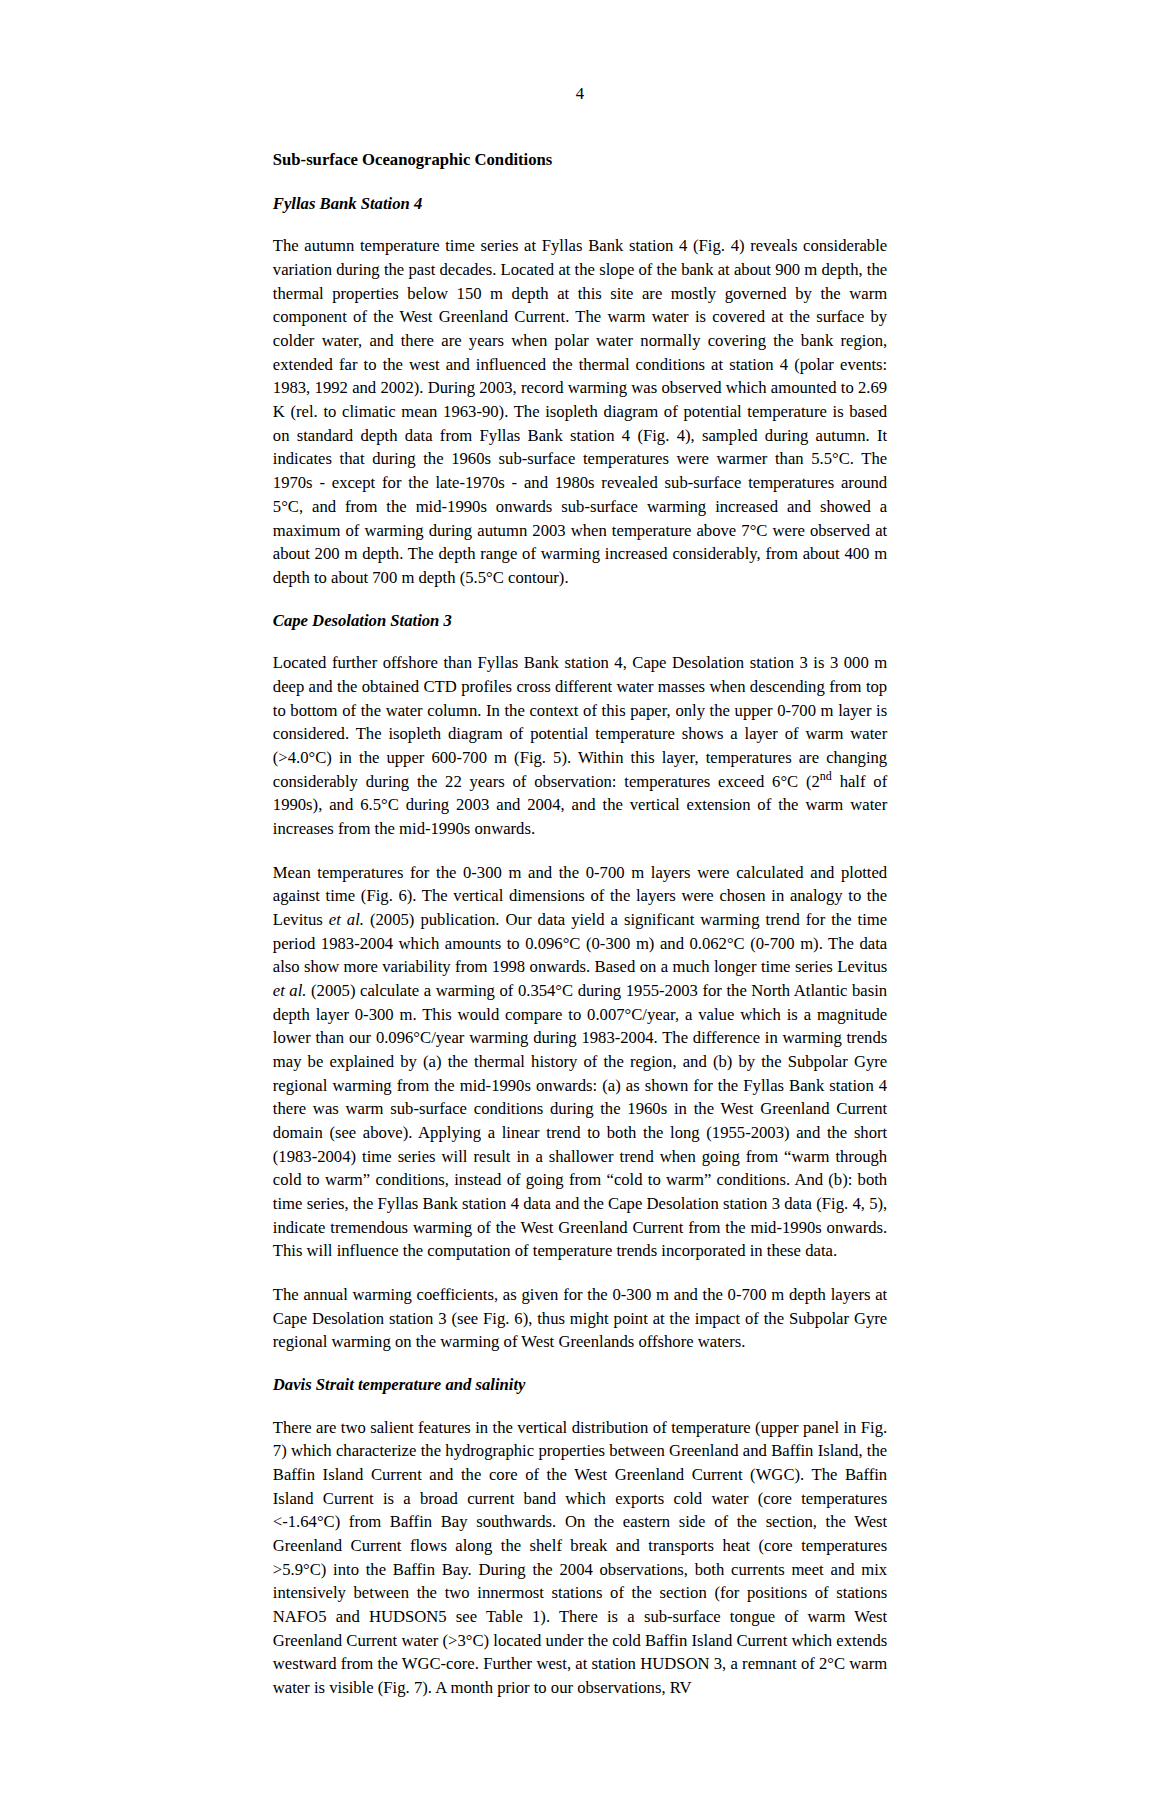4
Sub-surface Oceanographic Conditions
Fyllas Bank Station 4
The autumn temperature time series at Fyllas Bank station 4 (Fig. 4) reveals considerable variation during the past decades. Located at the slope of the bank at about 900 m depth, the thermal properties below 150 m depth at this site are mostly governed by the warm component of the West Greenland Current. The warm water is covered at the surface by colder water, and there are years when polar water normally covering the bank region, extended far to the west and influenced the thermal conditions at station 4 (polar events: 1983, 1992 and 2002). During 2003, record warming was observed which amounted to 2.69 K (rel. to climatic mean 1963-90). The isopleth diagram of potential temperature is based on standard depth data from Fyllas Bank station 4 (Fig. 4), sampled during autumn. It indicates that during the 1960s sub-surface temperatures were warmer than 5.5°C. The 1970s - except for the late-1970s - and 1980s revealed sub-surface temperatures around 5°C, and from the mid-1990s onwards sub-surface warming increased and showed a maximum of warming during autumn 2003 when temperature above 7°C were observed at about 200 m depth. The depth range of warming increased considerably, from about 400 m depth to about 700 m depth (5.5°C contour).
Cape Desolation Station 3
Located further offshore than Fyllas Bank station 4, Cape Desolation station 3 is 3 000 m deep and the obtained CTD profiles cross different water masses when descending from top to bottom of the water column. In the context of this paper, only the upper 0-700 m layer is considered. The isopleth diagram of potential temperature shows a layer of warm water (>4.0°C) in the upper 600-700 m (Fig. 5). Within this layer, temperatures are changing considerably during the 22 years of observation: temperatures exceed 6°C (2nd half of 1990s), and 6.5°C during 2003 and 2004, and the vertical extension of the warm water increases from the mid-1990s onwards.
Mean temperatures for the 0-300 m and the 0-700 m layers were calculated and plotted against time (Fig. 6). The vertical dimensions of the layers were chosen in analogy to the Levitus et al. (2005) publication. Our data yield a significant warming trend for the time period 1983-2004 which amounts to 0.096°C (0-300 m) and 0.062°C (0-700 m). The data also show more variability from 1998 onwards. Based on a much longer time series Levitus et al. (2005) calculate a warming of 0.354°C during 1955-2003 for the North Atlantic basin depth layer 0-300 m. This would compare to 0.007°C/year, a value which is a magnitude lower than our 0.096°C/year warming during 1983-2004. The difference in warming trends may be explained by (a) the thermal history of the region, and (b) by the Subpolar Gyre regional warming from the mid-1990s onwards: (a) as shown for the Fyllas Bank station 4 there was warm sub-surface conditions during the 1960s in the West Greenland Current domain (see above). Applying a linear trend to both the long (1955-2003) and the short (1983-2004) time series will result in a shallower trend when going from “warm through cold to warm” conditions, instead of going from “cold to warm” conditions. And (b): both time series, the Fyllas Bank station 4 data and the Cape Desolation station 3 data (Fig. 4, 5), indicate tremendous warming of the West Greenland Current from the mid-1990s onwards. This will influence the computation of temperature trends incorporated in these data.
The annual warming coefficients, as given for the 0-300 m and the 0-700 m depth layers at Cape Desolation station 3 (see Fig. 6), thus might point at the impact of the Subpolar Gyre regional warming on the warming of West Greenlands offshore waters.
Davis Strait temperature and salinity
There are two salient features in the vertical distribution of temperature (upper panel in Fig. 7) which characterize the hydrographic properties between Greenland and Baffin Island, the Baffin Island Current and the core of the West Greenland Current (WGC). The Baffin Island Current is a broad current band which exports cold water (core temperatures <-1.64°C) from Baffin Bay southwards. On the eastern side of the section, the West Greenland Current flows along the shelf break and transports heat (core temperatures >5.9°C) into the Baffin Bay. During the 2004 observations, both currents meet and mix intensively between the two innermost stations of the section (for positions of stations NAFO5 and HUDSON5 see Table 1). There is a sub-surface tongue of warm West Greenland Current water (>3°C) located under the cold Baffin Island Current which extends westward from the WGC-core. Further west, at station HUDSON 3, a remnant of 2°C warm water is visible (Fig. 7). A month prior to our observations, RV